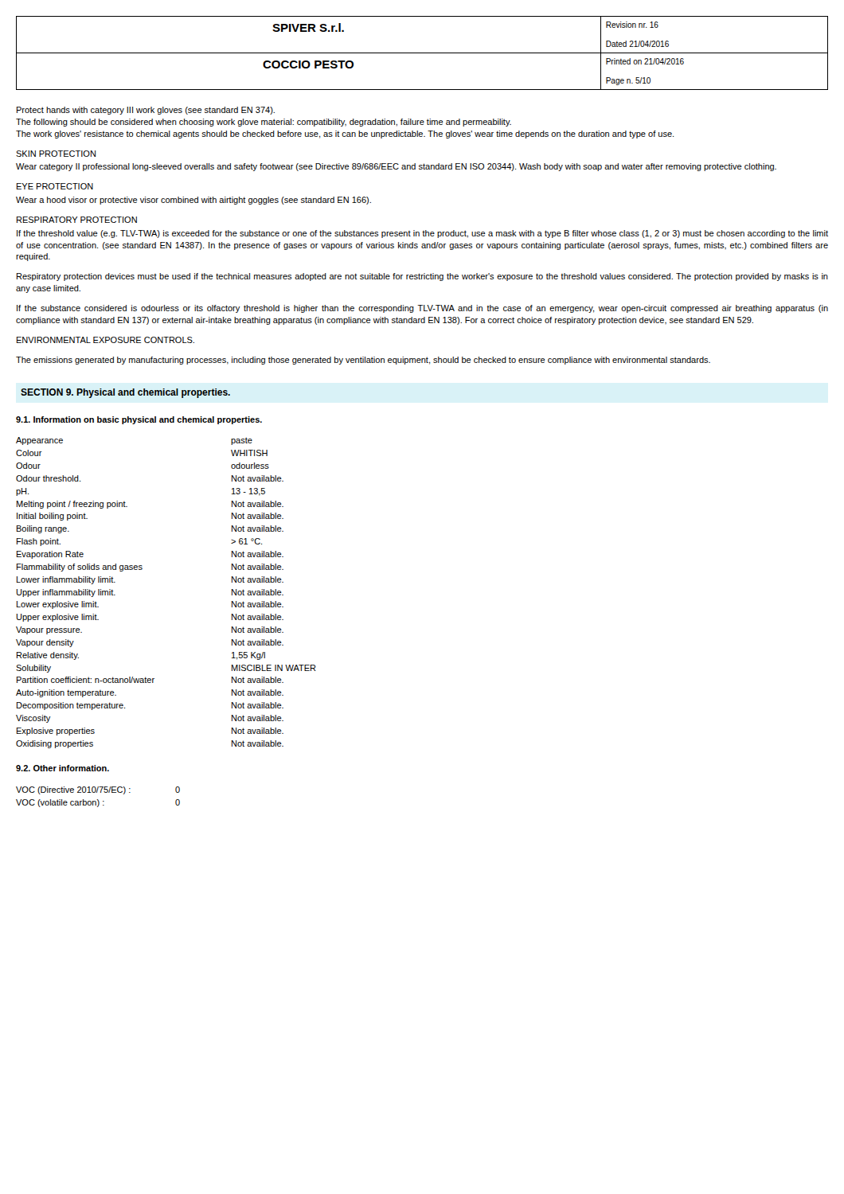| SPIVER S.r.l. | Revision nr. 16 Dated 21/04/2016 |
| COCCIO PESTO | Printed on 21/04/2016 Page n. 5/10 |
Protect hands with category III work gloves (see standard EN 374).
The following should be considered when choosing work glove material: compatibility, degradation, failure time and permeability.
The work gloves' resistance to chemical agents should be checked before use, as it can be unpredictable. The gloves' wear time depends on the duration and type of use.
SKIN PROTECTION
Wear category II professional long-sleeved overalls and safety footwear (see Directive 89/686/EEC and standard EN ISO 20344). Wash body with soap and water after removing protective clothing.
EYE PROTECTION
Wear a hood visor or protective visor combined with airtight goggles (see standard EN 166).
RESPIRATORY PROTECTION
If the threshold value (e.g. TLV-TWA) is exceeded for the substance or one of the substances present in the product, use a mask with a type B filter whose class (1, 2 or 3) must be chosen according to the limit of use concentration. (see standard EN 14387). In the presence of gases or vapours of various kinds and/or gases or vapours containing particulate (aerosol sprays, fumes, mists, etc.) combined filters are required.
Respiratory protection devices must be used if the technical measures adopted are not suitable for restricting the worker's exposure to the threshold values considered. The protection provided by masks is in any case limited.
If the substance considered is odourless or its olfactory threshold is higher than the corresponding TLV-TWA and in the case of an emergency, wear open-circuit compressed air breathing apparatus (in compliance with standard EN 137) or external air-intake breathing apparatus (in compliance with standard EN 138). For a correct choice of respiratory protection device, see standard EN 529.
ENVIRONMENTAL EXPOSURE CONTROLS.
The emissions generated by manufacturing processes, including those generated by ventilation equipment, should be checked to ensure compliance with environmental standards.
SECTION 9. Physical and chemical properties.
9.1. Information on basic physical and chemical properties.
| Appearance | paste |
| Colour | WHITISH |
| Odour | odourless |
| Odour threshold. | Not available. |
| pH. | 13 - 13,5 |
| Melting point / freezing point. | Not available. |
| Initial boiling point. | Not available. |
| Boiling range. | Not available. |
| Flash point. | > 61 °C. |
| Evaporation Rate | Not available. |
| Flammability of solids and gases | Not available. |
| Lower inflammability limit. | Not available. |
| Upper inflammability limit. | Not available. |
| Lower explosive limit. | Not available. |
| Upper explosive limit. | Not available. |
| Vapour pressure. | Not available. |
| Vapour density | Not available. |
| Relative density. | 1,55 Kg/l |
| Solubility | MISCIBLE IN WATER |
| Partition coefficient: n-octanol/water | Not available. |
| Auto-ignition temperature. | Not available. |
| Decomposition temperature. | Not available. |
| Viscosity | Not available. |
| Explosive properties | Not available. |
| Oxidising properties | Not available. |
9.2. Other information.
| VOC (Directive 2010/75/EC) : | 0 |
| VOC (volatile carbon) : | 0 |